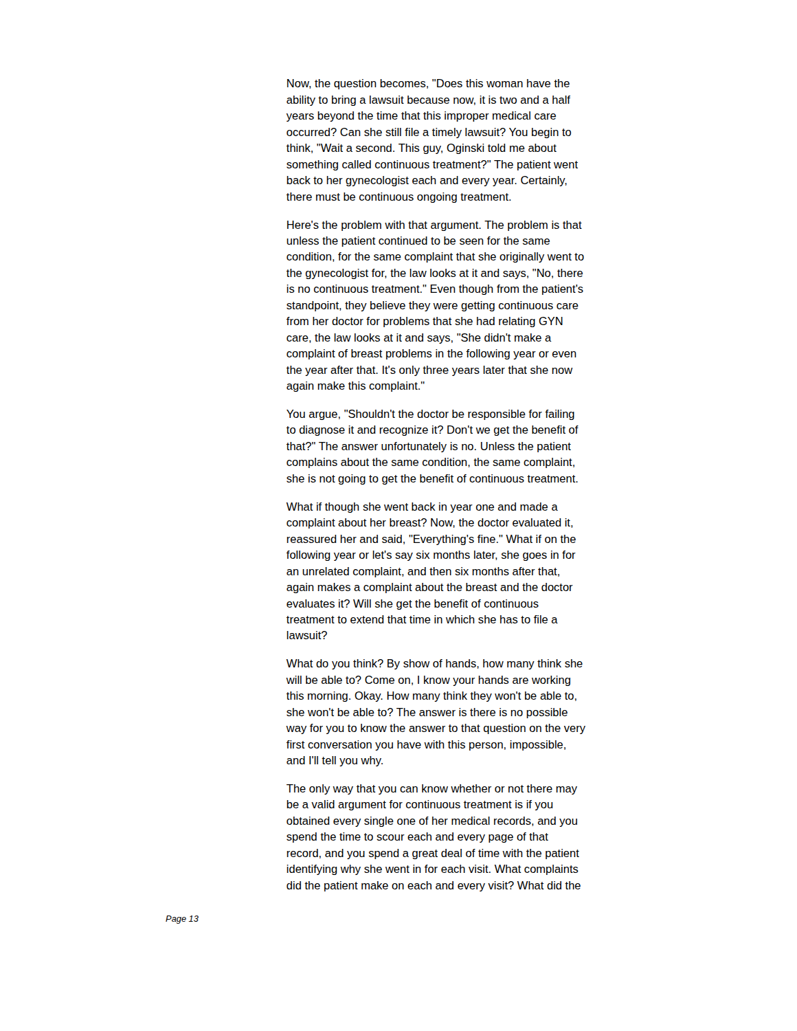Now, the question becomes, "Does this woman have the ability to bring a lawsuit because now, it is two and a half years beyond the time that this improper medical care occurred? Can she still file a timely lawsuit? You begin to think, "Wait a second. This guy, Oginski told me about something called continuous treatment?" The patient went back to her gynecologist each and every year. Certainly, there must be continuous ongoing treatment.
Here's the problem with that argument. The problem is that unless the patient continued to be seen for the same condition, for the same complaint that she originally went to the gynecologist for, the law looks at it and says, "No, there is no continuous treatment." Even though from the patient's standpoint, they believe they were getting continuous care from her doctor for problems that she had relating GYN care, the law looks at it and says, "She didn't make a complaint of breast problems in the following year or even the year after that. It's only three years later that she now again make this complaint."
You argue, "Shouldn't the doctor be responsible for failing to diagnose it and recognize it? Don't we get the benefit of that?" The answer unfortunately is no. Unless the patient complains about the same condition, the same complaint, she is not going to get the benefit of continuous treatment.
What if though she went back in year one and made a complaint about her breast? Now, the doctor evaluated it, reassured her and said, "Everything's fine." What if on the following year or let's say six months later, she goes in for an unrelated complaint, and then six months after that, again makes a complaint about the breast and the doctor evaluates it? Will she get the benefit of continuous treatment to extend that time in which she has to file a lawsuit?
What do you think? By show of hands, how many think she will be able to? Come on, I know your hands are working this morning. Okay. How many think they won't be able to, she won't be able to? The answer is there is no possible way for you to know the answer to that question on the very first conversation you have with this person, impossible, and I'll tell you why.
The only way that you can know whether or not there may be a valid argument for continuous treatment is if you obtained every single one of her medical records, and you spend the time to scour each and every page of that record, and you spend a great deal of time with the patient identifying why she went in for each visit. What complaints did the patient make on each and every visit? What did the
Page 13